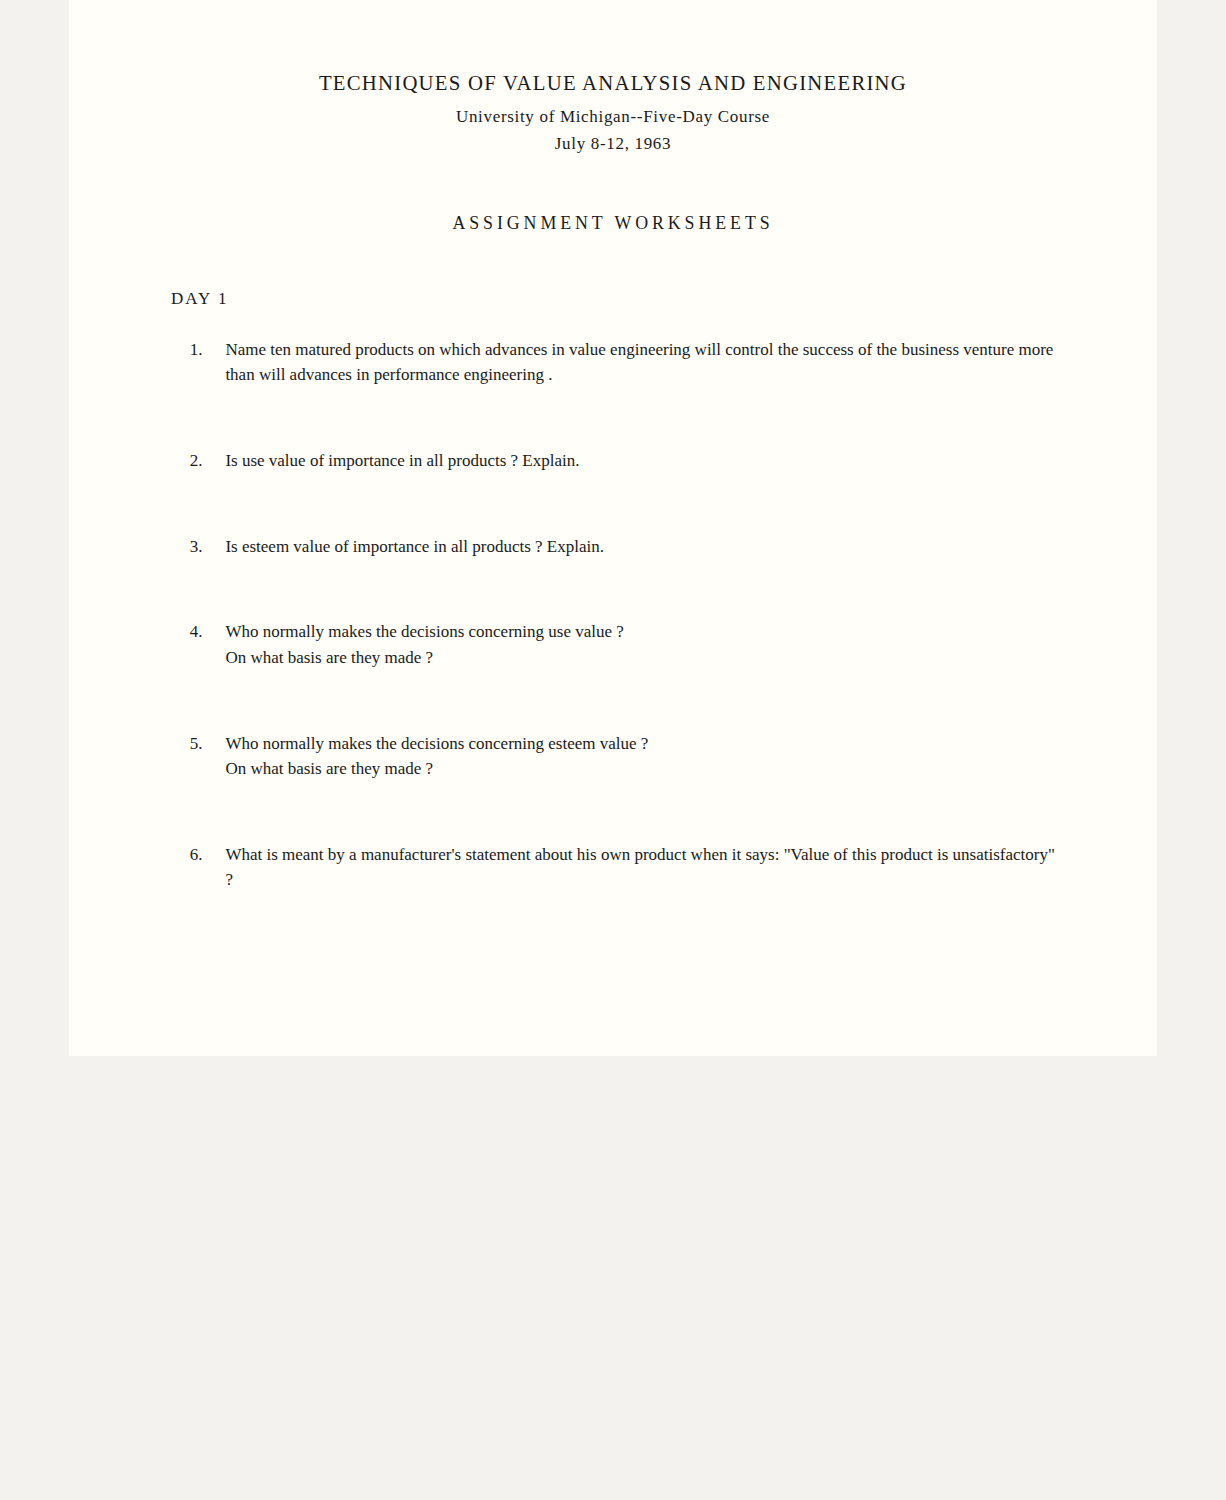Techniques of Value Analysis and Engineering
University of Michigan--Five-Day Course
July 8-12, 1963
Assignment Worksheets
DAY 1
1.
Name ten matured products on which advances in value engineering will control the success of the business venture more than will advances in performance engineering .
2.
Is use value of importance in all products ? Explain.
3.
Is esteem value of importance in all products ? Explain.
4.
Who normally makes the decisions concerning use value ?
On what basis are they made ?
5.
Who normally makes the decisions concerning esteem value ?
On what basis are they made ?
6.
What is meant by a manufacturer's statement about his own product when it says: "Value of this product is unsatisfactory" ?